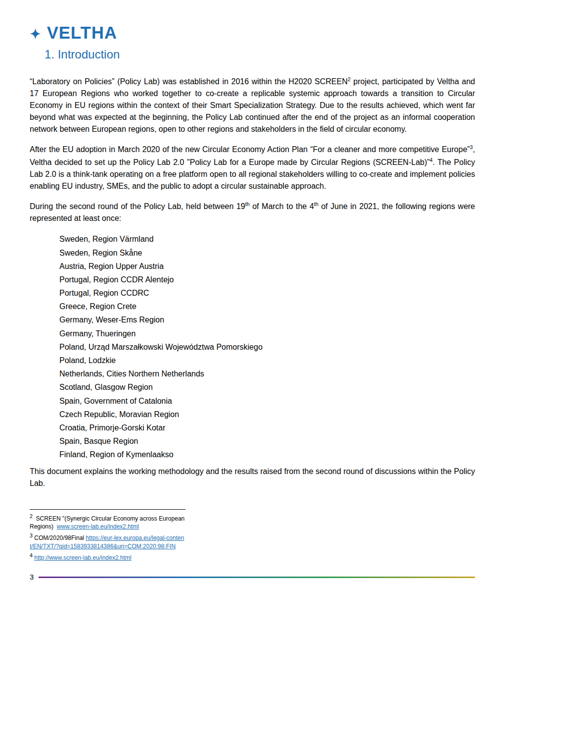✦ VELTHA
1. Introduction
“Laboratory on Policies” (Policy Lab) was established in 2016 within the H2020 SCREEN2 project, participated by Veltha and 17 European Regions who worked together to co-create a replicable systemic approach towards a transition to Circular Economy in EU regions within the context of their Smart Specialization Strategy. Due to the results achieved, which went far beyond what was expected at the beginning, the Policy Lab continued after the end of the project as an informal cooperation network between European regions, open to other regions and stakeholders in the field of circular economy.
After the EU adoption in March 2020 of the new Circular Economy Action Plan “For a cleaner and more competitive Europe”3, Veltha decided to set up the Policy Lab 2.0 "Policy Lab for a Europe made by Circular Regions (SCREEN-Lab)”4. The Policy Lab 2.0 is a think-tank operating on a free platform open to all regional stakeholders willing to co-create and implement policies enabling EU industry, SMEs, and the public to adopt a circular sustainable approach.
During the second round of the Policy Lab, held between 19th of March to the 4th of June in 2021, the following regions were represented at least once:
Sweden, Region Värmland
Sweden, Region Skåne
Austria, Region Upper Austria
Portugal, Region CCDR Alentejo
Portugal, Region CCDRC
Greece, Region Crete
Germany, Weser-Ems Region
Germany, Thueringen
Poland, Urząd Marszałkowski Województwa Pomorskiego
Poland, Lodzkie
Netherlands, Cities Northern Netherlands
Scotland, Glasgow Region
Spain, Government of Catalonia
Czech Republic, Moravian Region
Croatia, Primorje-Gorski Kotar
Spain, Basque Region
Finland, Region of Kymenlaakso
This document explains the working methodology and the results raised from the second round of discussions within the Policy Lab.
2 SCREEN "(Synergic Circular Economy across European Regions) www.screen-lab.eu/index2.html
3 COM/2020/98Final https://eur-lex.europa.eu/legal-content/EN/TXT/?qid=1583933814386&uri=COM:2020:98:FIN
4 http://www.screen-lab.eu/index2.html
3